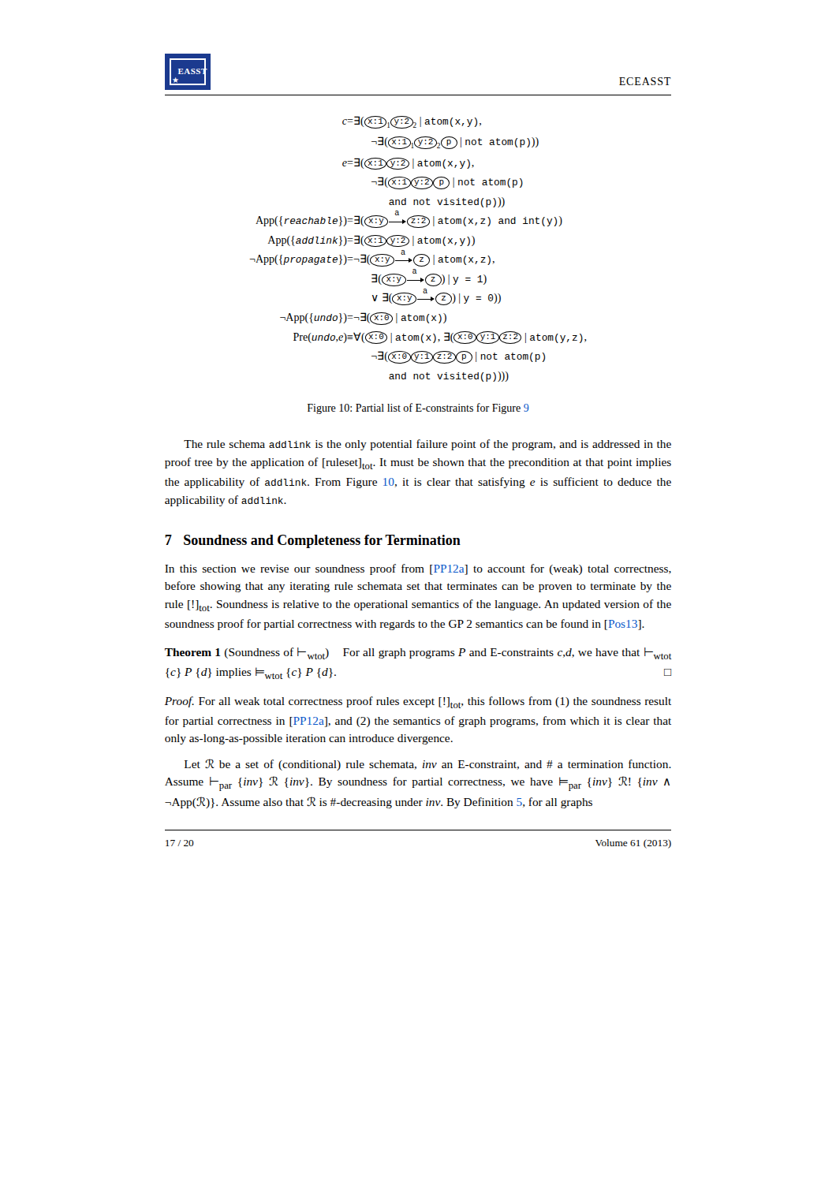★
EASST
ECEASST
| c | = | ∃( x:1 1 y:2 2 / atom(x,y) , |
| | | ¬∃( x:1 1 y:2 2 p / not atom(p) )) |
| e | = | ∃( x:1 y:2 / atom(x,y) , |
| | | ¬∃( x:1 y:2 p / not atom(p) |
| | | and not visited(p) )) |
| App({ reachable }) | = | ∃( x:y a z:2 / atom(x,z) and int(y) ) |
| App({ addlink }) | = | ∃( x:1 y:2 / atom(x,y) ) |
| ¬App({ propagate }) | = | ¬∃( x:y a z / atom(x,z) , |
| | | ∃( x:y a z ) / y = 1 ) |
| | | ∨ ∃( x:y a z ) / y = 0 )) |
| ¬App({ undo }) | = | ¬∃( x:0 / atom(x) ) |
| Pre( undo , e ) | ≡ | ∀( x:0 / atom(x) , ∃( x:0 y:1 z:2 / atom(y,z) , |
| | | ¬∃( x:0 y:1 z:2 p / not atom(p) |
| | | and not visited(p) ))) |
Figure 10: Partial list of E-constraints for Figure 9
The rule schema addlink is the only potential failure point of the program, and is addressed in the proof tree by the application of [ruleset]tot. It must be shown that the precondition at that point implies the applicability of addlink. From Figure 10, it is clear that satisfying e is sufficient to deduce the applicability of addlink.
7 Soundness and Completeness for Termination
In this section we revise our soundness proof from [PP12a] to account for (weak) total correctness, before showing that any iterating rule schemata set that terminates can be proven to terminate by the rule [!]tot. Soundness is relative to the operational semantics of the language. An updated version of the soundness proof for partial correctness with regards to the GP 2 semantics can be found in [Pos13].
Theorem 1 (Soundness of ⊢wtot) For all graph programs P and E-constraints c,d, we have that ⊢wtot {c} P {d} implies ⊨wtot {c} P {d}. □
Proof. For all weak total correctness proof rules except [!]tot, this follows from (1) the soundness result for partial correctness in [PP12a], and (2) the semantics of graph programs, from which it is clear that only as-long-as-possible iteration can introduce divergence.
Let ℛ be a set of (conditional) rule schemata, inv an E-constraint, and # a termination function. Assume ⊢par {inv} ℛ {inv}. By soundness for partial correctness, we have ⊨par {inv} ℛ! {inv ∧ ¬App(ℛ)}. Assume also that ℛ is #-decreasing under inv. By Definition 5, for all graphs
17 / 20
Volume 61 (2013)